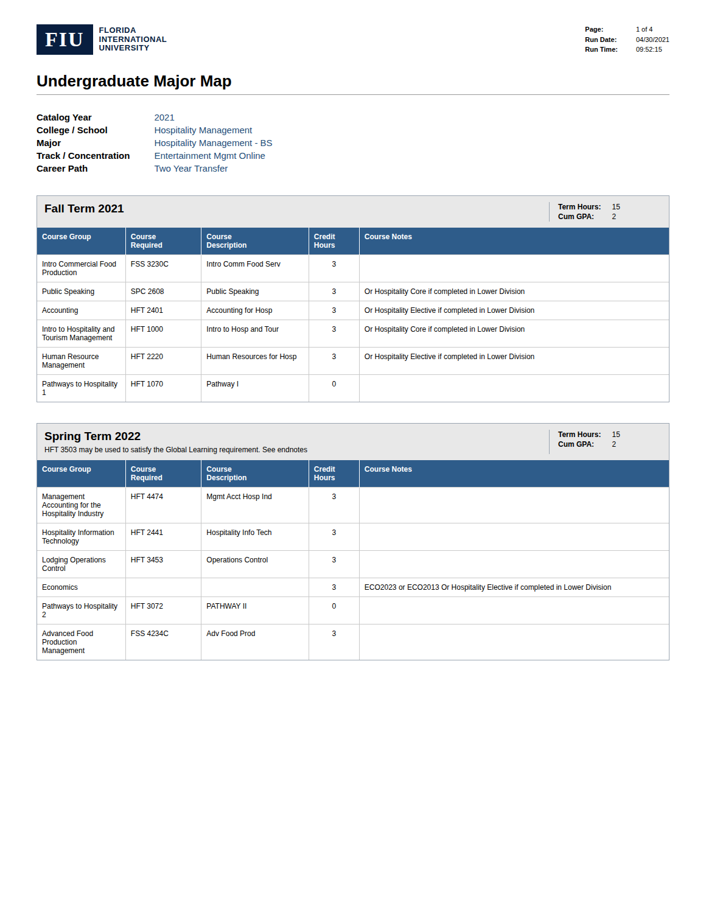FIU
FLORIDA INTERNATIONAL UNIVERSITY
| Page: | 1 of 4 |
| Run Date: | 04/30/2021 |
| Run Time: | 09:52:15 |
Undergraduate Major Map
| Catalog Year | 2021 |
| College / School | Hospitality Management |
| Major | Hospitality Management - BS |
| Track / Concentration | Entertainment Mgmt Online |
| Career Path | Two Year Transfer |
Fall Term 2021
| Term Hours: | 15 |
| Cum GPA: | 2 |
| Course Group | Course Required | Course Description | Credit Hours | Course Notes |
| --- | --- | --- | --- | --- |
| Intro Commercial Food Production | FSS 3230C | Intro Comm Food Serv | 3 | |
| Public Speaking | SPC 2608 | Public Speaking | 3 | Or Hospitality Core if completed in Lower Division |
| Accounting | HFT 2401 | Accounting for Hosp | 3 | Or Hospitality Elective if completed in Lower Division |
| Intro to Hospitality and Tourism Management | HFT 1000 | Intro to Hosp and Tour | 3 | Or Hospitality Core if completed in Lower Division |
| Human Resource Management | HFT 2220 | Human Resources for Hosp | 3 | Or Hospitality Elective if completed in Lower Division |
| Pathways to Hospitality 1 | HFT 1070 | Pathway I | 0 | |
Spring Term 2022
HFT 3503 may be used to satisfy the Global Learning requirement. See endnotes
| Term Hours: | 15 |
| Cum GPA: | 2 |
| Course Group | Course Required | Course Description | Credit Hours | Course Notes |
| --- | --- | --- | --- | --- |
| Management Accounting for the Hospitality Industry | HFT 4474 | Mgmt Acct Hosp Ind | 3 | |
| Hospitality Information Technology | HFT 2441 | Hospitality Info Tech | 3 | |
| Lodging Operations Control | HFT 3453 | Operations Control | 3 | |
| Economics | | | 3 | ECO2023 or ECO2013 Or Hospitality Elective if completed in Lower Division |
| Pathways to Hospitality 2 | HFT 3072 | PATHWAY II | 0 | |
| Advanced Food Production Management | FSS 4234C | Adv Food Prod | 3 | |